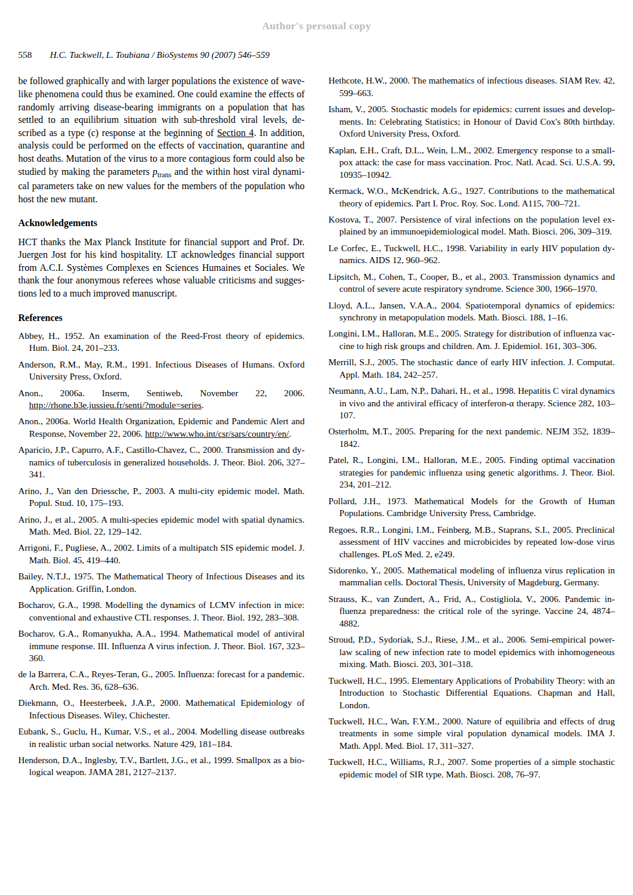Author's personal copy
558 H.C. Tuckwell, L. Toubiana / BioSystems 90 (2007) 546–559
be followed graphically and with larger populations the existence of wave-like phenomena could thus be examined. One could examine the effects of randomly arriving disease-bearing immigrants on a population that has settled to an equilibrium situation with sub-threshold viral levels, described as a type (c) response at the beginning of Section 4. In addition, analysis could be performed on the effects of vaccination, quarantine and host deaths. Mutation of the virus to a more contagious form could also be studied by making the parameters ptrans and the within host viral dynamical parameters take on new values for the members of the population who host the new mutant.
Acknowledgements
HCT thanks the Max Planck Institute for financial support and Prof. Dr. Juergen Jost for his kind hospitality. LT acknowledges financial support from A.C.I. Systèmes Complexes en Sciences Humaines et Sociales. We thank the four anonymous referees whose valuable criticisms and suggestions led to a much improved manuscript.
References
Abbey, H., 1952. An examination of the Reed-Frost theory of epidemics. Hum. Biol. 24, 201–233.
Anderson, R.M., May, R.M., 1991. Infectious Diseases of Humans. Oxford University Press, Oxford.
Anon., 2006a. Inserm, Sentiweb, November 22, 2006. http://rhone.b3e.jussieu.fr/senti/?module=series.
Anon., 2006a. World Health Organization, Epidemic and Pandemic Alert and Response, November 22, 2006. http://www.who.int/csr/sars/country/en/.
Aparicio, J.P., Capurro, A.F., Castillo-Chavez, C., 2000. Transmission and dynamics of tuberculosis in generalized households. J. Theor. Biol. 206, 327–341.
Arino, J., Van den Driessche, P., 2003. A multi-city epidemic model. Math. Popul. Stud. 10, 175–193.
Arino, J., et al., 2005. A multi-species epidemic model with spatial dynamics. Math. Med. Biol. 22, 129–142.
Arrigoni, F., Pugliese, A., 2002. Limits of a multipatch SIS epidemic model. J. Math. Biol. 45, 419–440.
Bailey, N.T.J., 1975. The Mathematical Theory of Infectious Diseases and its Application. Griffin, London.
Bocharov, G.A., 1998. Modelling the dynamics of LCMV infection in mice: conventional and exhaustive CTL responses. J. Theor. Biol. 192, 283–308.
Bocharov, G.A., Romanyukha, A.A., 1994. Mathematical model of antiviral immune response. III. Influenza A virus infection. J. Theor. Biol. 167, 323–360.
de la Barrera, C.A., Reyes-Teran, G., 2005. Influenza: forecast for a pandemic. Arch. Med. Res. 36, 628–636.
Diekmann, O., Heesterbeek, J.A.P., 2000. Mathematical Epidemiology of Infectious Diseases. Wiley, Chichester.
Eubank, S., Guclu, H., Kumar, V.S., et al., 2004. Modelling disease outbreaks in realistic urban social networks. Nature 429, 181–184.
Henderson, D.A., Inglesby, T.V., Bartlett, J.G., et al., 1999. Smallpox as a biological weapon. JAMA 281, 2127–2137.
Hethcote, H.W., 2000. The mathematics of infectious diseases. SIAM Rev. 42, 599–663.
Isham, V., 2005. Stochastic models for epidemics: current issues and developments. In: Celebrating Statistics; in Honour of David Cox's 80th birthday. Oxford University Press, Oxford.
Kaplan, E.H., Craft, D.L., Wein, L.M., 2002. Emergency response to a smallpox attack: the case for mass vaccination. Proc. Natl. Acad. Sci. U.S.A. 99, 10935–10942.
Kermack, W.O., McKendrick, A.G., 1927. Contributions to the mathematical theory of epidemics. Part I. Proc. Roy. Soc. Lond. A115, 700–721.
Kostova, T., 2007. Persistence of viral infections on the population level explained by an immunoepidemiological model. Math. Biosci. 206, 309–319.
Le Corfec, E., Tuckwell, H.C., 1998. Variability in early HIV population dynamics. AIDS 12, 960–962.
Lipsitch, M., Cohen, T., Cooper, B., et al., 2003. Transmission dynamics and control of severe acute respiratory syndrome. Science 300, 1966–1970.
Lloyd, A.L., Jansen, V.A.A., 2004. Spatiotemporal dynamics of epidemics: synchrony in metapopulation models. Math. Biosci. 188, 1–16.
Longini, I.M., Halloran, M.E., 2005. Strategy for distribution of influenza vaccine to high risk groups and children. Am. J. Epidemiol. 161, 303–306.
Merrill, S.J., 2005. The stochastic dance of early HIV infection. J. Computat. Appl. Math. 184, 242–257.
Neumann, A.U., Lam, N.P., Dahari, H., et al., 1998. Hepatitis C viral dynamics in vivo and the antiviral efficacy of interferon-α therapy. Science 282, 103–107.
Osterholm, M.T., 2005. Preparing for the next pandemic. NEJM 352, 1839–1842.
Patel, R., Longini, I.M., Halloran, M.E., 2005. Finding optimal vaccination strategies for pandemic influenza using genetic algorithms. J. Theor. Biol. 234, 201–212.
Pollard, J.H., 1973. Mathematical Models for the Growth of Human Populations. Cambridge University Press, Cambridge.
Regoes, R.R., Longini, I.M., Feinberg, M.B., Staprans, S.I., 2005. Preclinical assessment of HIV vaccines and microbicides by repeated low-dose virus challenges. PLoS Med. 2, e249.
Sidorenko, Y., 2005. Mathematical modeling of influenza virus replication in mammalian cells. Doctoral Thesis, University of Magdeburg, Germany.
Strauss, K., van Zundert, A., Frid, A., Costigliola, V., 2006. Pandemic influenza preparedness: the critical role of the syringe. Vaccine 24, 4874–4882.
Stroud, P.D., Sydoriak, S.J., Riese, J.M., et al., 2006. Semi-empirical power-law scaling of new infection rate to model epidemics with inhomogeneous mixing. Math. Biosci. 203, 301–318.
Tuckwell, H.C., 1995. Elementary Applications of Probability Theory: with an Introduction to Stochastic Differential Equations. Chapman and Hall, London.
Tuckwell, H.C., Wan, F.Y.M., 2000. Nature of equilibria and effects of drug treatments in some simple viral population dynamical models. IMA J. Math. Appl. Med. Biol. 17, 311–327.
Tuckwell, H.C., Williams, R.J., 2007. Some properties of a simple stochastic epidemic model of SIR type. Math. Biosci. 208, 76–97.